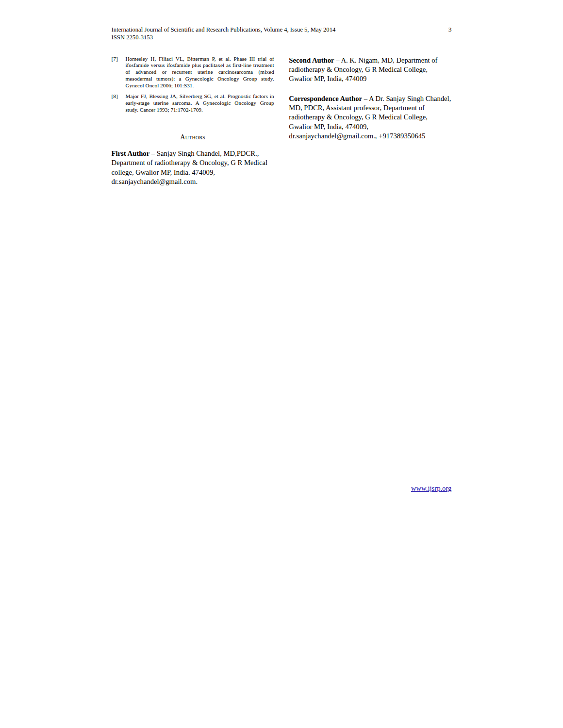International Journal of Scientific and Research Publications, Volume 4, Issue 5, May 2014
ISSN 2250-3153
3
[7] Homesley H, Filiaci VL, Bitterman P, et al. Phase III trial of ifosfamide versus ifosfamide plus paclitaxel as first-line treatment of advanced or recurrent uterine carcinosarcoma (mixed mesodermal tumors): a Gynecologic Oncology Group study. Gynecol Oncol 2006; 101:S31.
[8] Major FJ, Blessing JA, Silverberg SG, et al. Prognostic factors in early-stage uterine sarcoma. A Gynecologic Oncology Group study. Cancer 1993; 71:1702-1709.
Authors
First Author – Sanjay Singh Chandel, MD,PDCR., Department of radiotherapy & Oncology, G R Medical college, Gwalior MP, India. 474009, dr.sanjaychandel@gmail.com.
Second Author – A. K. Nigam, MD, Department of radiotherapy & Oncology, G R Medical College, Gwalior MP, India, 474009
Correspondence Author – A Dr. Sanjay Singh Chandel, MD, PDCR, Assistant professor, Department of radiotherapy & Oncology, G R Medical College, Gwalior MP, India, 474009, dr.sanjaychandel@gmail.com., +917389350645
www.ijsrp.org